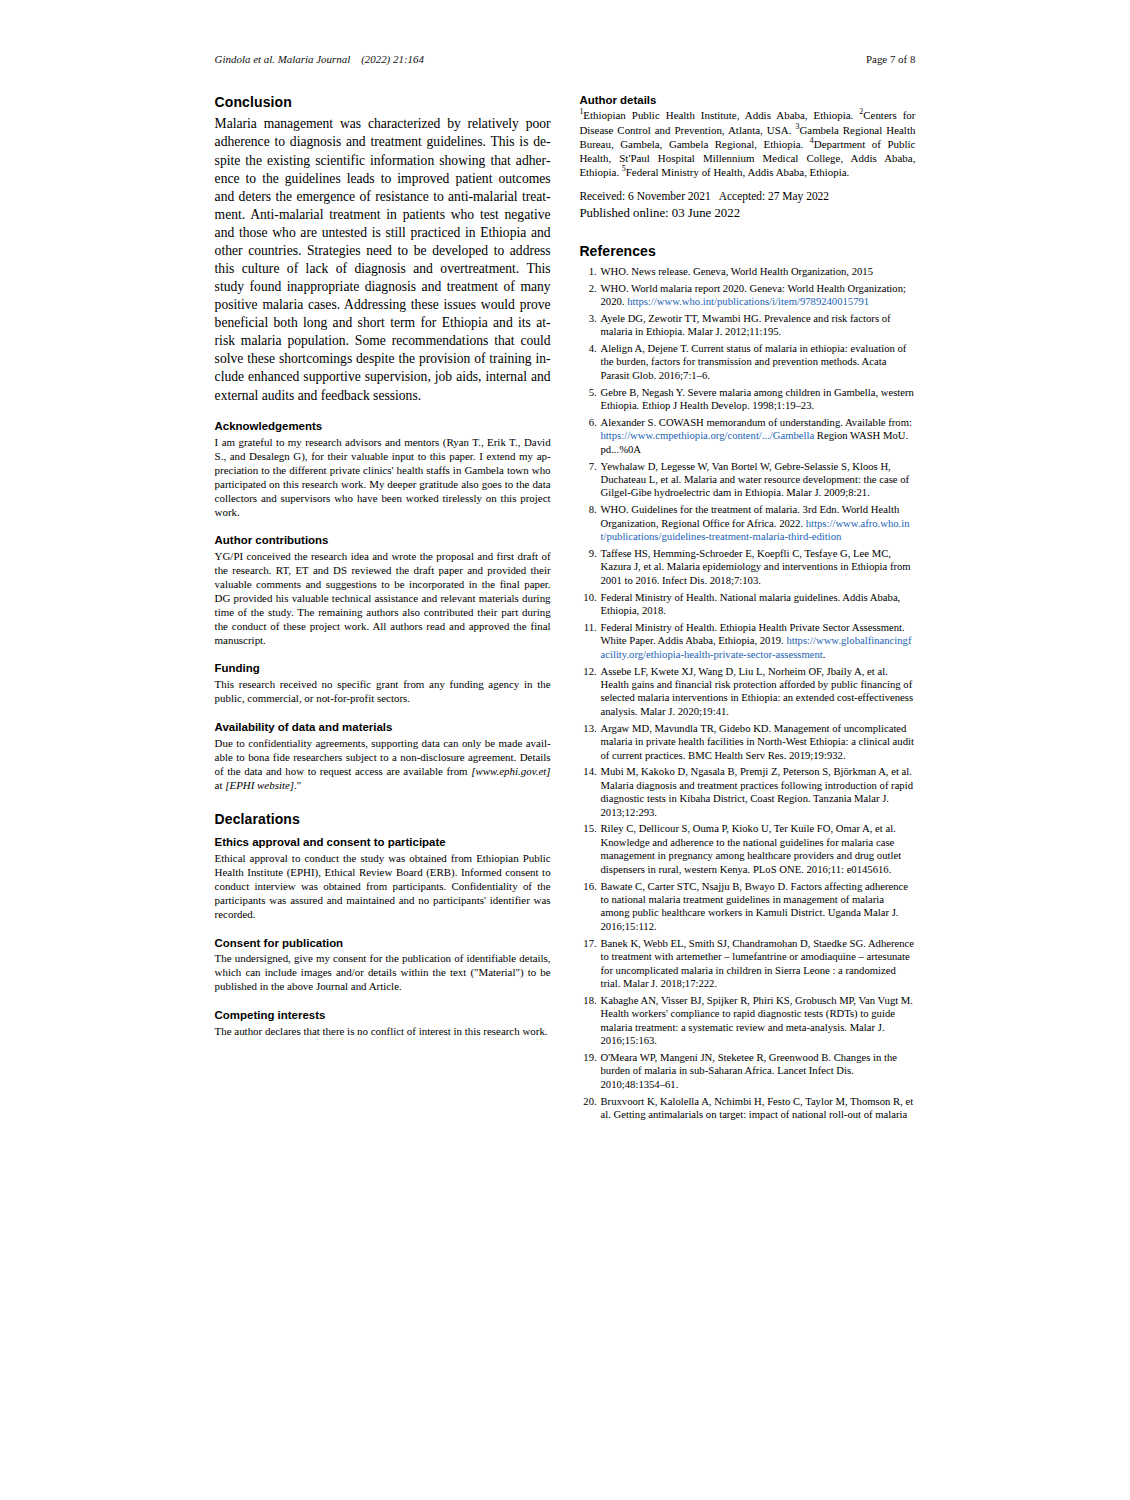Gindola et al. Malaria Journal (2022) 21:164
Page 7 of 8
Conclusion
Malaria management was characterized by relatively poor adherence to diagnosis and treatment guidelines. This is despite the existing scientific information showing that adherence to the guidelines leads to improved patient outcomes and deters the emergence of resistance to anti-malarial treatment. Anti-malarial treatment in patients who test negative and those who are untested is still practiced in Ethiopia and other countries. Strategies need to be developed to address this culture of lack of diagnosis and overtreatment. This study found inappropriate diagnosis and treatment of many positive malaria cases. Addressing these issues would prove beneficial both long and short term for Ethiopia and its at-risk malaria population. Some recommendations that could solve these shortcomings despite the provision of training include enhanced supportive supervision, job aids, internal and external audits and feedback sessions.
Acknowledgements
I am grateful to my research advisors and mentors (Ryan T., Erik T., David S., and Desalegn G), for their valuable input to this paper. I extend my appreciation to the different private clinics' health staffs in Gambela town who participated on this research work. My deeper gratitude also goes to the data collectors and supervisors who have been worked tirelessly on this project work.
Author contributions
YG/PI conceived the research idea and wrote the proposal and first draft of the research. RT, ET and DS reviewed the draft paper and provided their valuable comments and suggestions to be incorporated in the final paper. DG provided his valuable technical assistance and relevant materials during time of the study. The remaining authors also contributed their part during the conduct of these project work. All authors read and approved the final manuscript.
Funding
This research received no specific grant from any funding agency in the public, commercial, or not-for-profit sectors.
Availability of data and materials
Due to confidentiality agreements, supporting data can only be made available to bona fide researchers subject to a non-disclosure agreement. Details of the data and how to request access are available from [www.ephi.gov.et] at [EPHI website]."
Declarations
Ethics approval and consent to participate
Ethical approval to conduct the study was obtained from Ethiopian Public Health Institute (EPHI), Ethical Review Board (ERB). Informed consent to conduct interview was obtained from participants. Confidentiality of the participants was assured and maintained and no participants' identifier was recorded.
Consent for publication
The undersigned, give my consent for the publication of identifiable details, which can include images and/or details within the text ("Material") to be published in the above Journal and Article.
Competing interests
The author declares that there is no conflict of interest in this research work.
Author details
1Ethiopian Public Health Institute, Addis Ababa, Ethiopia. 2Centers for Disease Control and Prevention, Atlanta, USA. 3Gambela Regional Health Bureau, Gambela, Gambela Regional, Ethiopia. 4Department of Public Health, St'Paul Hospital Millennium Medical College, Addis Ababa, Ethiopia. 5Federal Ministry of Health, Addis Ababa, Ethiopia.
Received: 6 November 2021 Accepted: 27 May 2022
Published online: 03 June 2022
References
WHO. News release. Geneva, World Health Organization, 2015
WHO. World malaria report 2020. Geneva: World Health Organization; 2020. https://www.who.int/publications/i/item/9789240015791
Ayele DG, Zewotir TT, Mwambi HG. Prevalence and risk factors of malaria in Ethiopia. Malar J. 2012;11:195.
Alelign A, Dejene T. Current status of malaria in ethiopia: evaluation of the burden, factors for transmission and prevention methods. Acata Parasit Glob. 2016;7:1–6.
Gebre B, Negash Y. Severe malaria among children in Gambella, western Ethiopia. Ethiop J Health Develop. 1998;1:19–23.
Alexander S. COWASH memorandum of understanding. Available from: https://www.cmpethiopia.org/content/.../Gambella Region WASH MoU. pd...%0A
Yewhalaw D, Legesse W, Van Bortel W, Gebre-Selassie S, Kloos H, Duchateau L, et al. Malaria and water resource development: the case of Gilgel-Gibe hydroelectric dam in Ethiopia. Malar J. 2009;8:21.
WHO. Guidelines for the treatment of malaria. 3rd Edn. World Health Organization, Regional Office for Africa. 2022. https://www.afro.who.int/publications/guidelines-treatment-malaria-third-edition
Taffese HS, Hemming-Schroeder E, Koepfli C, Tesfaye G, Lee MC, Kazura J, et al. Malaria epidemiology and interventions in Ethiopia from 2001 to 2016. Infect Dis. 2018;7:103.
Federal Ministry of Health. National malaria guidelines. Addis Ababa, Ethiopia, 2018.
Federal Ministry of Health. Ethiopia Health Private Sector Assessment. White Paper. Addis Ababa, Ethiopia, 2019. https://www.globalfinancingfacility.org/ethiopia-health-private-sector-assessment.
Assebe LF, Kwete XJ, Wang D, Liu L, Norheim OF, Jbaily A, et al. Health gains and financial risk protection afforded by public financing of selected malaria interventions in Ethiopia: an extended cost-effectiveness analysis. Malar J. 2020;19:41.
Argaw MD, Mavundla TR, Gidebo KD. Management of uncomplicated malaria in private health facilities in North-West Ethiopia: a clinical audit of current practices. BMC Health Serv Res. 2019;19:932.
Mubi M, Kakoko D, Ngasala B, Premji Z, Peterson S, Björkman A, et al. Malaria diagnosis and treatment practices following introduction of rapid diagnostic tests in Kibaha District, Coast Region. Tanzania Malar J. 2013;12:293.
Riley C, Dellicour S, Ouma P, Kioko U, Ter Kuile FO, Omar A, et al. Knowledge and adherence to the national guidelines for malaria case management in pregnancy among healthcare providers and drug outlet dispensers in rural, western Kenya. PLoS ONE. 2016;11: e0145616.
Bawate C, Carter STC, Nsajju B, Bwayo D. Factors affecting adherence to national malaria treatment guidelines in management of malaria among public healthcare workers in Kamuli District. Uganda Malar J. 2016;15:112.
Banek K, Webb EL, Smith SJ, Chandramohan D, Staedke SG. Adherence to treatment with artemether – lumefantrine or amodiaquine – artesunate for uncomplicated malaria in children in Sierra Leone : a randomized trial. Malar J. 2018;17:222.
Kabaghe AN, Visser BJ, Spijker R, Phiri KS, Grobusch MP, Van Vugt M. Health workers' compliance to rapid diagnostic tests (RDTs) to guide malaria treatment: a systematic review and meta-analysis. Malar J. 2016;15:163.
O'Meara WP, Mangeni JN, Steketee R, Greenwood B. Changes in the burden of malaria in sub-Saharan Africa. Lancet Infect Dis. 2010;48:1354–61.
Bruxvoort K, Kalolella A, Nchimbi H, Festo C, Taylor M, Thomson R, et al. Getting antimalarials on target: impact of national roll-out of malaria